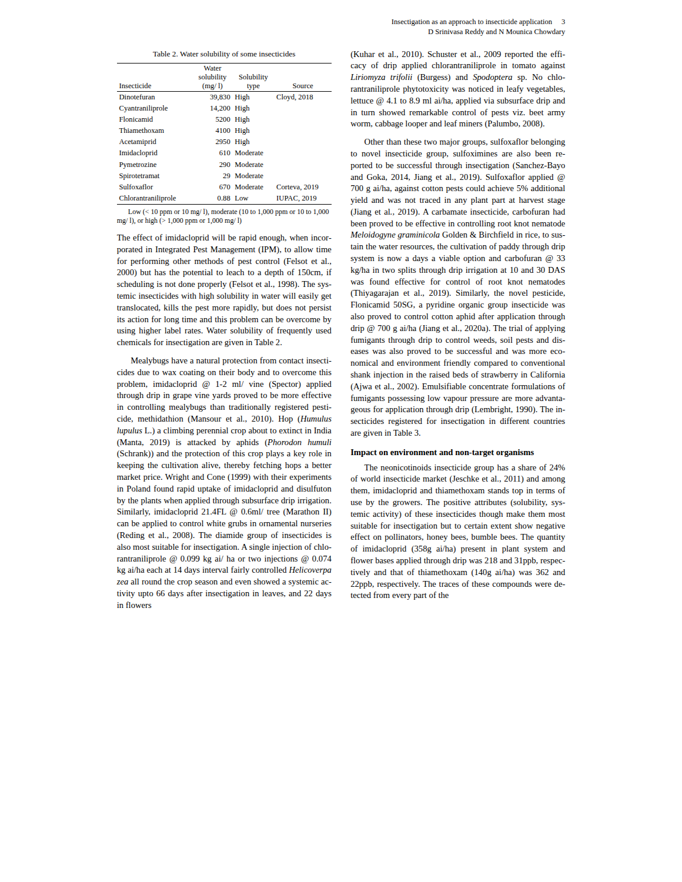Insectigation as an approach to insecticide application 3
D Srinivasa Reddy and N Mounica Chowdary
Table 2. Water solubility of some insecticides
| Insecticide | Water solubility (mg/ l) | Solubility type | Source |
| --- | --- | --- | --- |
| Dinotefuran | 39,830 | High | Cloyd, 2018 |
| Cyantraniliprole | 14,200 | High | |
| Flonicamid | 5200 | High | |
| Thiamethoxam | 4100 | High | |
| Acetamiprid | 2950 | High | |
| Imidacloprid | 610 | Moderate | |
| Pymetrozine | 290 | Moderate | |
| Spirotetramat | 29 | Moderate | |
| Sulfoxaflor | 670 | Moderate | Corteva, 2019 |
| Chlorantraniliprole | 0.88 | Low | IUPAC, 2019 |
Low (< 10 ppm or 10 mg/ l), moderate (10 to 1,000 ppm or 10 to 1,000 mg/ l), or high (> 1,000 ppm or 1,000 mg/ l)
The effect of imidacloprid will be rapid enough, when incorporated in Integrated Pest Management (IPM), to allow time for performing other methods of pest control (Felsot et al., 2000) but has the potential to leach to a depth of 150cm, if scheduling is not done properly (Felsot et al., 1998). The systemic insecticides with high solubility in water will easily get translocated, kills the pest more rapidly, but does not persist its action for long time and this problem can be overcome by using higher label rates. Water solubility of frequently used chemicals for insectigation are given in Table 2.
Mealybugs have a natural protection from contact insecticides due to wax coating on their body and to overcome this problem, imidacloprid @ 1-2 ml/ vine (Spector) applied through drip in grape vine yards proved to be more effective in controlling mealybugs than traditionally registered pesticide, methidathion (Mansour et al., 2010). Hop (Humulus lupulus L.) a climbing perennial crop about to extinct in India (Manta, 2019) is attacked by aphids (Phorodon humuli (Schrank)) and the protection of this crop plays a key role in keeping the cultivation alive, thereby fetching hops a better market price. Wright and Cone (1999) with their experiments in Poland found rapid uptake of imidacloprid and disulfuton by the plants when applied through subsurface drip irrigation. Similarly, imidacloprid 21.4FL @ 0.6ml/ tree (Marathon II) can be applied to control white grubs in ornamental nurseries (Reding et al., 2008). The diamide group of insecticides is also most suitable for insectigation. A single injection of chlorantraniliprole @ 0.099 kg ai/ ha or two injections @ 0.074 kg ai/ha each at 14 days interval fairly controlled Helicoverpa zea all round the crop season and even showed a systemic activity upto 66 days after insectigation in leaves, and 22 days in flowers
(Kuhar et al., 2010). Schuster et al., 2009 reported the efficacy of drip applied chlorantraniliprole in tomato against Liriomyza trifolii (Burgess) and Spodoptera sp. No chlorantraniliprole phytotoxicity was noticed in leafy vegetables, lettuce @ 4.1 to 8.9 ml ai/ha, applied via subsurface drip and in turn showed remarkable control of pests viz. beet army worm, cabbage looper and leaf miners (Palumbo, 2008).
Other than these two major groups, sulfoxaflor belonging to novel insecticide group, sulfoximines are also been reported to be successful through insectigation (Sanchez-Bayo and Goka, 2014, Jiang et al., 2019). Sulfoxaflor applied @ 700 g ai/ha, against cotton pests could achieve 5% additional yield and was not traced in any plant part at harvest stage (Jiang et al., 2019). A carbamate insecticide, carbofuran had been proved to be effective in controlling root knot nematode Meloidogyne graminicola Golden & Birchfield in rice, to sustain the water resources, the cultivation of paddy through drip system is now a days a viable option and carbofuran @ 33 kg/ha in two splits through drip irrigation at 10 and 30 DAS was found effective for control of root knot nematodes (Thiyagarajan et al., 2019). Similarly, the novel pesticide, Flonicamid 50SG, a pyridine organic group insecticide was also proved to control cotton aphid after application through drip @ 700 g ai/ha (Jiang et al., 2020a). The trial of applying fumigants through drip to control weeds, soil pests and diseases was also proved to be successful and was more economical and environment friendly compared to conventional shank injection in the raised beds of strawberry in California (Ajwa et al., 2002). Emulsifiable concentrate formulations of fumigants possessing low vapour pressure are more advantageous for application through drip (Lembright, 1990). The insecticides registered for insectigation in different countries are given in Table 3.
Impact on environment and non-target organisms
The neonicotinoids insecticide group has a share of 24% of world insecticide market (Jeschke et al., 2011) and among them, imidacloprid and thiamethoxam stands top in terms of use by the growers. The positive attributes (solubility, systemic activity) of these insecticides though make them most suitable for insectigation but to certain extent show negative effect on pollinators, honey bees, bumble bees. The quantity of imidacloprid (358g ai/ha) present in plant system and flower bases applied through drip was 218 and 31ppb, respectively and that of thiamethoxam (140g ai/ha) was 362 and 22ppb, respectively. The traces of these compounds were detected from every part of the